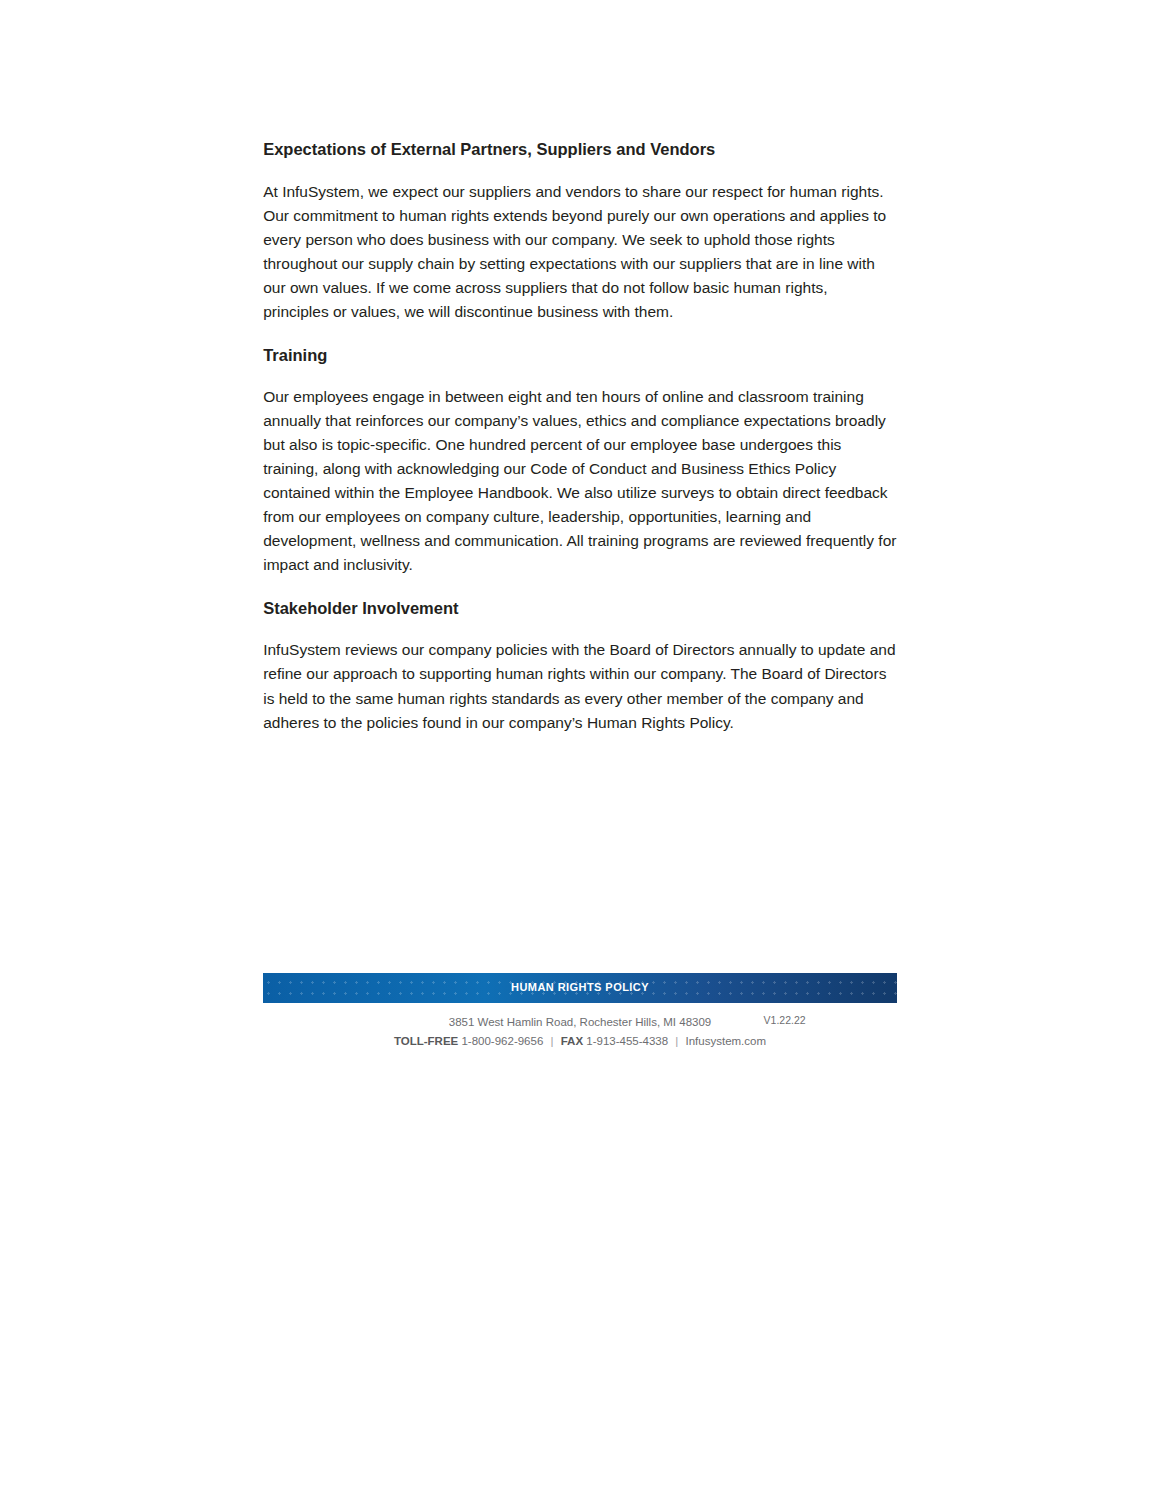Expectations of External Partners, Suppliers and Vendors
At InfuSystem, we expect our suppliers and vendors to share our respect for human rights. Our commitment to human rights extends beyond purely our own operations and applies to every person who does business with our company. We seek to uphold those rights throughout our supply chain by setting expectations with our suppliers that are in line with our own values. If we come across suppliers that do not follow basic human rights, principles or values, we will discontinue business with them.
Training
Our employees engage in between eight and ten hours of online and classroom training annually that reinforces our company’s values, ethics and compliance expectations broadly but also is topic-specific. One hundred percent of our employee base undergoes this training, along with acknowledging our Code of Conduct and Business Ethics Policy contained within the Employee Handbook. We also utilize surveys to obtain direct feedback from our employees on company culture, leadership, opportunities, learning and development, wellness and communication. All training programs are reviewed frequently for impact and inclusivity.
Stakeholder Involvement
InfuSystem reviews our company policies with the Board of Directors annually to update and refine our approach to supporting human rights within our company. The Board of Directors is held to the same human rights standards as every other member of the company and adheres to the policies found in our company’s Human Rights Policy.
HUMAN RIGHTS POLICY
3851 West Hamlin Road, Rochester Hills, MI 48309
TOLL-FREE 1-800-962-9656 | FAX 1-913-455-4338 | Infusystem.com
V1.22.22